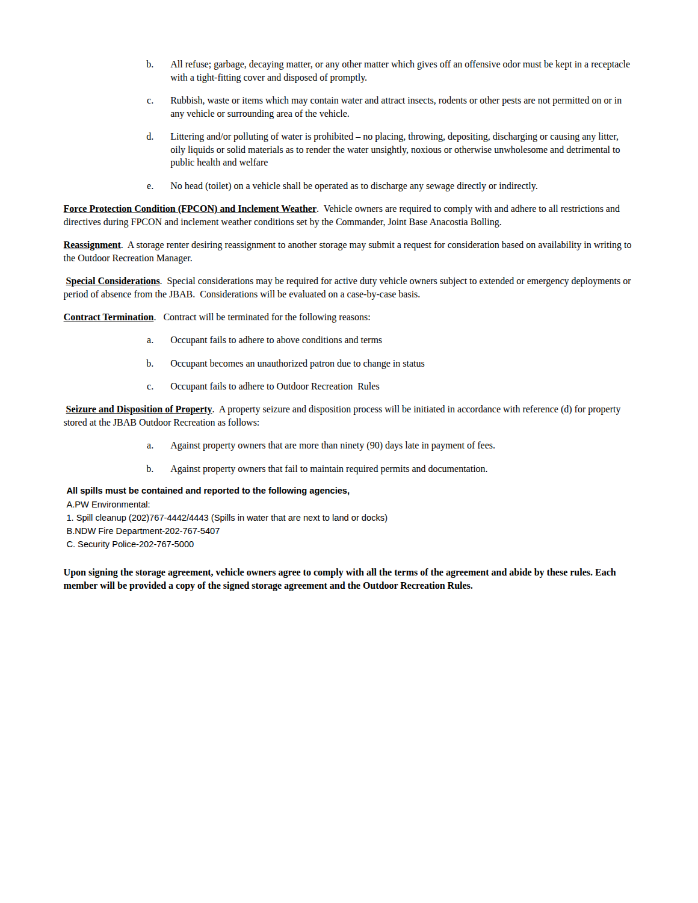All refuse; garbage, decaying matter, or any other matter which gives off an offensive odor must be kept in a receptacle with a tight-fitting cover and disposed of promptly.
Rubbish, waste or items which may contain water and attract insects, rodents or other pests are not permitted on or in any vehicle or surrounding area of the vehicle.
Littering and/or polluting of water is prohibited – no placing, throwing, depositing, discharging or causing any litter, oily liquids or solid materials as to render the water unsightly, noxious or otherwise unwholesome and detrimental to public health and welfare
No head (toilet) on a vehicle shall be operated as to discharge any sewage directly or indirectly.
Force Protection Condition (FPCON) and Inclement Weather. Vehicle owners are required to comply with and adhere to all restrictions and directives during FPCON and inclement weather conditions set by the Commander, Joint Base Anacostia Bolling.
Reassignment. A storage renter desiring reassignment to another storage may submit a request for consideration based on availability in writing to the Outdoor Recreation Manager.
Special Considerations. Special considerations may be required for active duty vehicle owners subject to extended or emergency deployments or period of absence from the JBAB. Considerations will be evaluated on a case-by-case basis.
Contract Termination. Contract will be terminated for the following reasons:
Occupant fails to adhere to above conditions and terms
Occupant becomes an unauthorized patron due to change in status
Occupant fails to adhere to Outdoor Recreation Rules
Seizure and Disposition of Property. A property seizure and disposition process will be initiated in accordance with reference (d) for property stored at the JBAB Outdoor Recreation as follows:
Against property owners that are more than ninety (90) days late in payment of fees.
Against property owners that fail to maintain required permits and documentation.
All spills must be contained and reported to the following agencies,
A.PW Environmental:
1. Spill cleanup (202)767-4442/4443 (Spills in water that are next to land or docks)
B.NDW Fire Department-202-767-5407
C. Security Police-202-767-5000
Upon signing the storage agreement, vehicle owners agree to comply with all the terms of the agreement and abide by these rules. Each member will be provided a copy of the signed storage agreement and the Outdoor Recreation Rules.